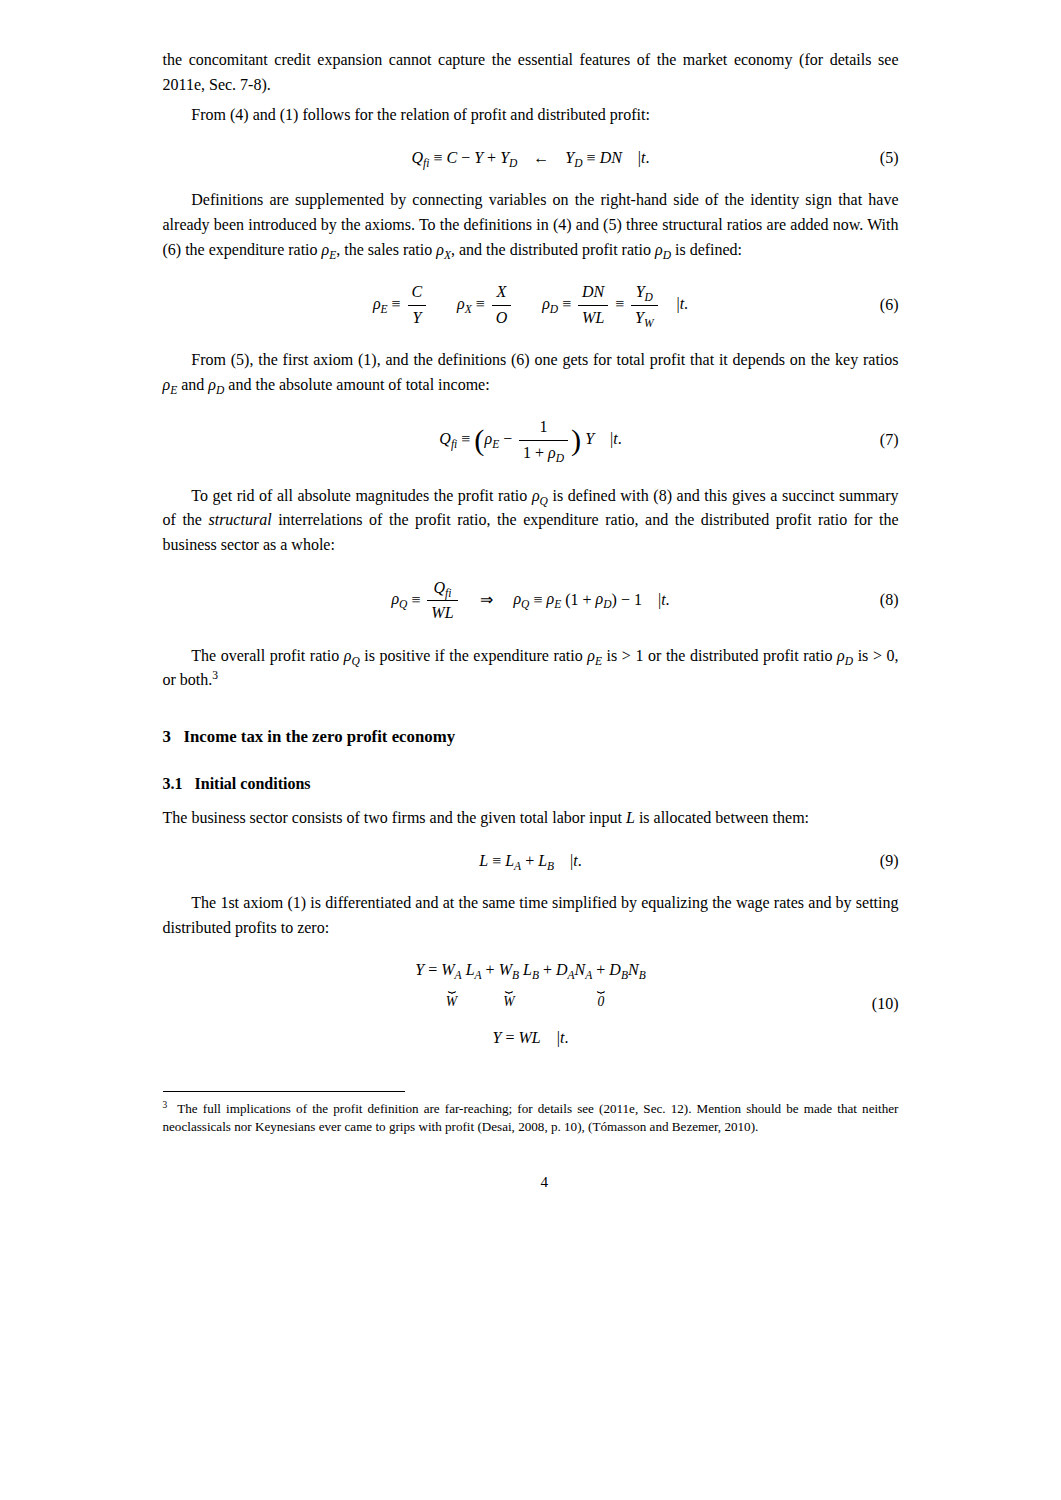the concomitant credit expansion cannot capture the essential features of the market economy (for details see 2011e, Sec. 7-8).
From (4) and (1) follows for the relation of profit and distributed profit:
Qfi ≡ C − Y + YD ← YD ≡ DN |t. (5)
Definitions are supplemented by connecting variables on the right-hand side of the identity sign that have already been introduced by the axioms. To the definitions in (4) and (5) three structural ratios are added now. With (6) the expenditure ratio ρE, the sales ratio ρX, and the distributed profit ratio ρD is defined:
ρE ≡ CY ρX ≡ XO ρD ≡ DN WL ≡ YD YW |t. (6)
From (5), the first axiom (1), and the definitions (6) one gets for total profit that it depends on the key ratios ρE and ρD and the absolute amount of total income:
Qfi ≡ (ρE − 11 + ρD) Y |t. (7)
To get rid of all absolute magnitudes the profit ratio ρQ is defined with (8) and this gives a succinct summary of the structural interrelations of the profit ratio, the expenditure ratio, and the distributed profit ratio for the business sector as a whole:
ρQ ≡ Qfi WL ⇒ ρQ ≡ ρE (1 + ρD) − 1 |t. (8)
The overall profit ratio ρQ is positive if the expenditure ratio ρE is > 1 or the distributed profit ratio ρD is > 0, or both.3
3 Income tax in the zero profit economy
3.1 Initial conditions
The business sector consists of two firms and the given total labor input L is allocated between them:
L ≡ LA + LB |t. (9)
The 1st axiom (1) is differentiated and at the same time simplified by equalizing the wage rates and by setting distributed profits to zero:
Y = WA ⏟ W LA + WB ⏟ W LB + DANA + DBNB ⏟ 0 Y = WL |t. (10)
3 The full implications of the profit definition are far-reaching; for details see (2011e, Sec. 12). Mention should be made that neither neoclassicals nor Keynesians ever came to grips with profit (Desai, 2008, p. 10), (Tómasson and Bezemer, 2010).
4